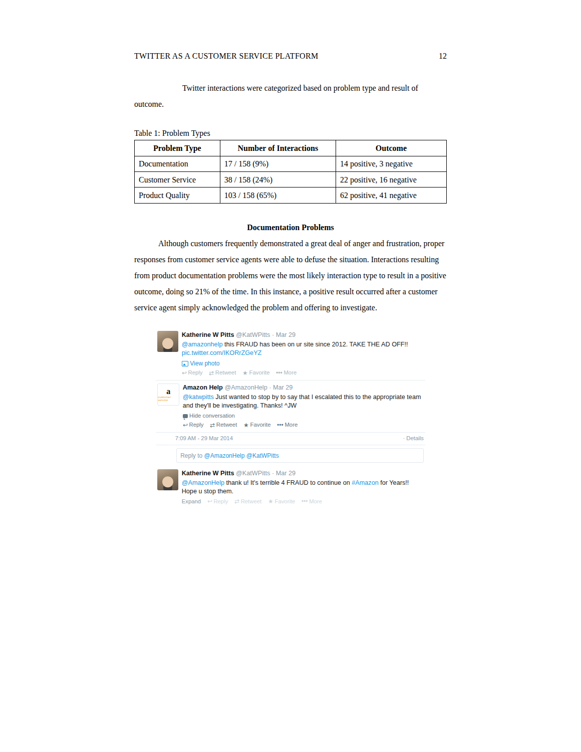Twitter as a Customer Service Platform 12
Twitter interactions were categorized based on problem type and result of outcome.
Table 1: Problem Types
| Problem Type | Number of Interactions | Outcome |
| --- | --- | --- |
| Documentation | 17 / 158 (9%) | 14 positive, 3 negative |
| Customer Service | 38 / 158 (24%) | 22 positive, 16 negative |
| Product Quality | 103 / 158 (65%) | 62 positive, 41 negative |
Documentation Problems
Although customers frequently demonstrated a great deal of anger and frustration, proper responses from customer service agents were able to defuse the situation. Interactions resulting from product documentation problems were the most likely interaction type to result in a positive outcome, doing so 21% of the time. In this instance, a positive result occurred after a customer service agent simply acknowledged the problem and offering to investigate.
Katherine W Pitts @KatWPitts · Mar 29
@amazonhelp this FRAUD has been on ur site since 2012. TAKE THE AD OFF!! pic.twitter.com/IKORrZGeYZ
View photo
↩ Reply ⇄ Retweet ★ Favorite ••• More
a customer service
Amazon Help @AmazonHelp · Mar 29
@katwpitts Just wanted to stop by to say that I escalated this to the appropriate team and they'll be investigating. Thanks! ^JW
Hide conversation
↩ Reply ⇄ Retweet ★ Favorite ••• More
7:09 AM - 29 Mar 2014 · Details
Reply to @AmazonHelp @KatWPitts
Katherine W Pitts @KatWPitts · Mar 29
@AmazonHelp thank u! It's terrible 4 FRAUD to continue on #Amazon for Years!! Hope u stop them.
Expand ↩ Reply ⇄ Retweet ★ Favorite ••• More